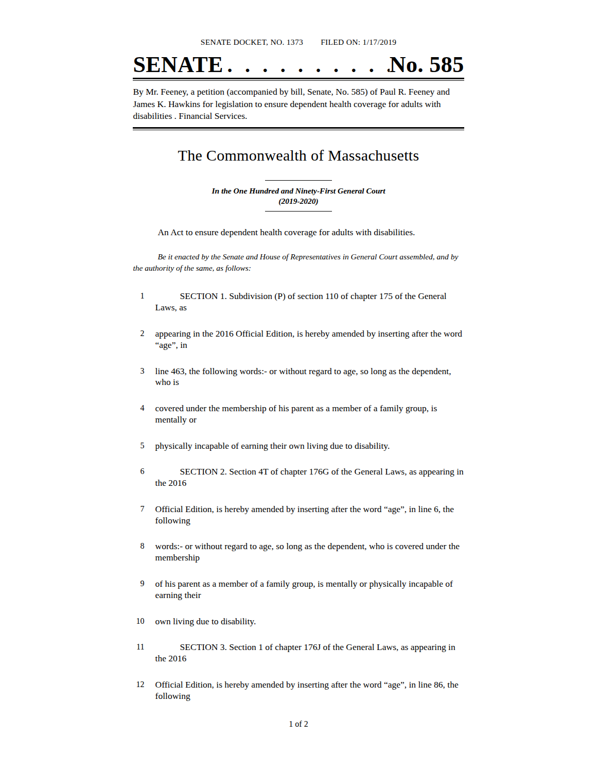SENATE DOCKET, NO. 1373 FILED ON: 1/17/2019
SENATE . . . . . . . . . . . . . . . No. 585
By Mr. Feeney, a petition (accompanied by bill, Senate, No. 585) of Paul R. Feeney and James K. Hawkins for legislation to ensure dependent health coverage for adults with disabilities . Financial Services.
The Commonwealth of Massachusetts
In the One Hundred and Ninety-First General Court
(2019-2020)
An Act to ensure dependent health coverage for adults with disabilities.
Be it enacted by the Senate and House of Representatives in General Court assembled, and by the authority of the same, as follows:
1 SECTION 1. Subdivision (P) of section 110 of chapter 175 of the General Laws, as
2 appearing in the 2016 Official Edition, is hereby amended by inserting after the word “age”, in
3 line 463, the following words:- or without regard to age, so long as the dependent, who is
4 covered under the membership of his parent as a member of a family group, is mentally or
5 physically incapable of earning their own living due to disability.
6 SECTION 2. Section 4T of chapter 176G of the General Laws, as appearing in the 2016
7 Official Edition, is hereby amended by inserting after the word “age”, in line 6, the following
8 words:- or without regard to age, so long as the dependent, who is covered under the membership
9 of his parent as a member of a family group, is mentally or physically incapable of earning their
10 own living due to disability.
11 SECTION 3. Section 1 of chapter 176J of the General Laws, as appearing in the 2016
12 Official Edition, is hereby amended by inserting after the word “age”, in line 86, the following
1 of 2